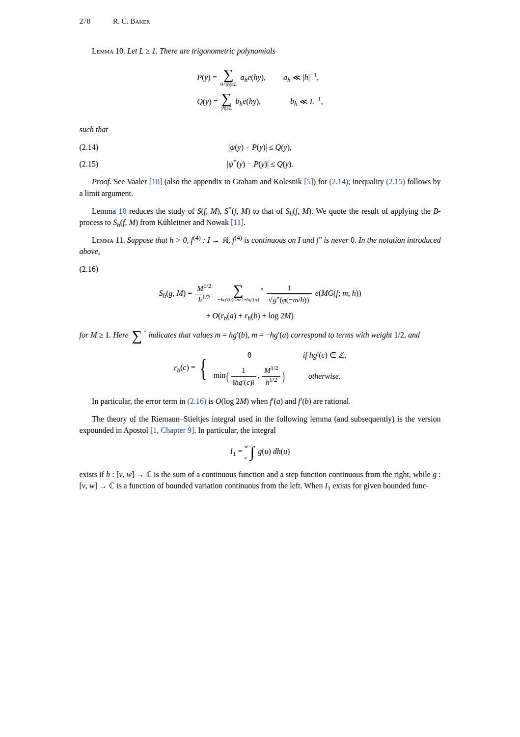278 R. C. Baker
Lemma 10. Let L ≥ 1. There are trigonometric polynomials
P(y) = ∑0<|h|≤L ahe(hy),   ah ≪ |h|−1,
Q(y) = ∑|h|≤L bhe(hy),     bh ≪ L−1,
such that
(2.14) |ψ(y) − P(y)| ≤ Q(y),
(2.15) |ψ*(y) − P(y)| ≤ Q(y).
Proof. See Vaaler [18] (also the appendix to Graham and Kolesnik [5]) for (2.14); inequality (2.15) follows by a limit argument.
Lemma 10 reduces the study of S(f, M), S*(f, M) to that of Sh(f, M). We quote the result of applying the B-process to Sh(f, M) from Kühleitner and Nowak [11].
Lemma 11. Suppose that h > 0, f(4) : I → ℝ, f(4) is continuous on I and f″ is never 0. In the notation introduced above,
(2.16)
Sh(g, M) = M1/2 h1/2 ∑−hg′(b)≤m≤−hg′(a)″ 1√g″(φ(−m/h)) e(MG(f; m, h))
+ O(rh(a) + rh(b) + log 2M)
for M ≥ 1. Here ∑″ indicates that values m = hg′(b), m = −hg′(a) correspond to terms with weight 1/2, and
rh(c) = { 0 if hg′(c) ∈ ℤ, min(1‖hg′(c)‖, M1/2 h1/2) otherwise.
In particular, the error term in (2.16) is O(log 2M) when f′(a) and f′(b) are rational.
The theory of the Riemann–Stieltjes integral used in the following lemma (and subsequently) is the version expounded in Apostol [1, Chapter 9]. In particular, the integral
I1 = w v∫ g(u) dh(u)
exists if h : [v, w] → ℂ is the sum of a continuous function and a step function continuous from the right, while g : [v, w] → ℂ is a function of bounded variation continuous from the left. When I1 exists for given bounded func-